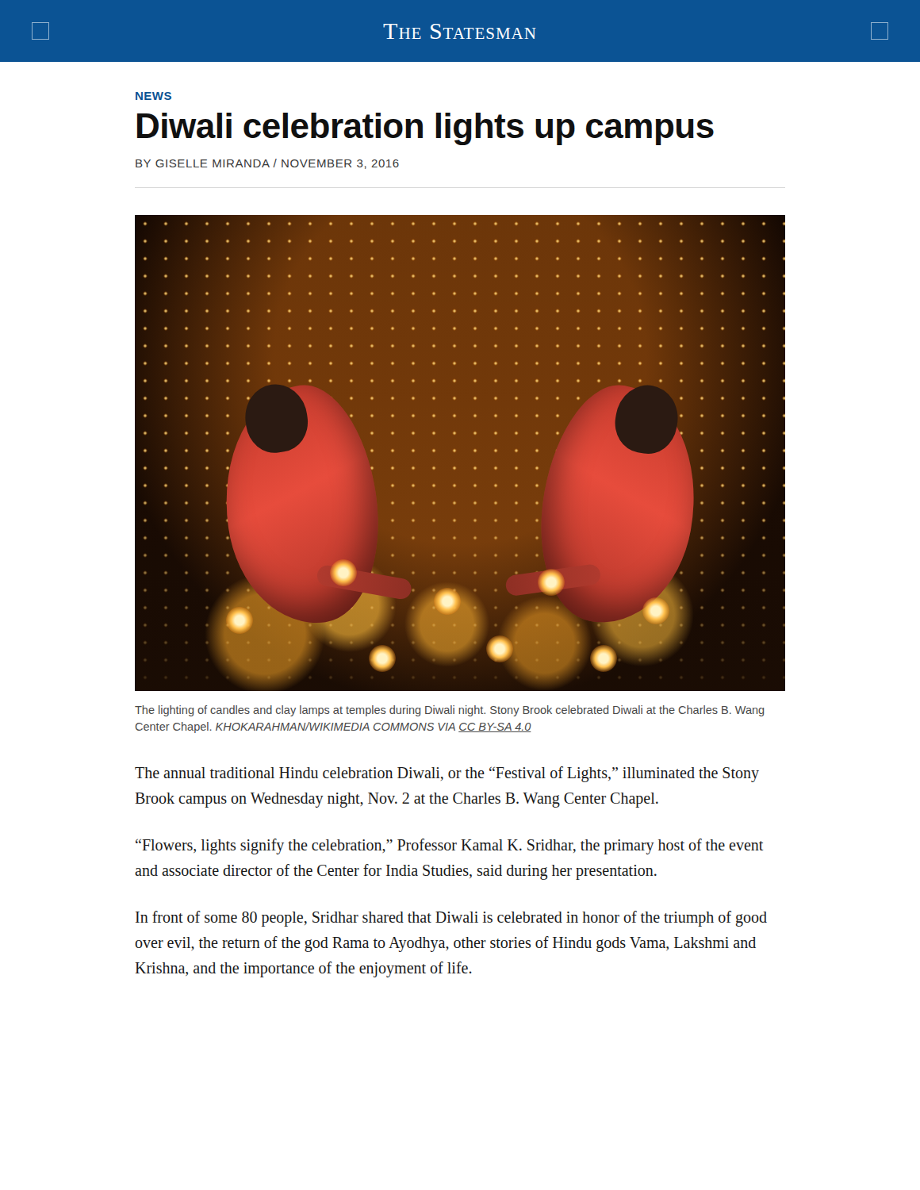The Statesman
NEWS
Diwali celebration lights up campus
By Giselle Miranda / November 3, 2016
The lighting of candles and clay lamps at temples during Diwali night. Stony Brook celebrated Diwali at the Charles B. Wang Center Chapel. KHOKARAHMAN/WIKIMEDIA COMMONS VIA CC BY-SA 4.0
The annual traditional Hindu celebration Diwali, or the “Festival of Lights,” illuminated the Stony Brook campus on Wednesday night, Nov. 2 at the Charles B. Wang Center Chapel.
“Flowers, lights signify the celebration,” Professor Kamal K. Sridhar, the primary host of the event and associate director of the Center for India Studies, said during her presentation.
In front of some 80 people, Sridhar shared that Diwali is celebrated in honor of the triumph of good over evil, the return of the god Rama to Ayodhya, other stories of Hindu gods Vama, Lakshmi and Krishna, and the importance of the enjoyment of life.